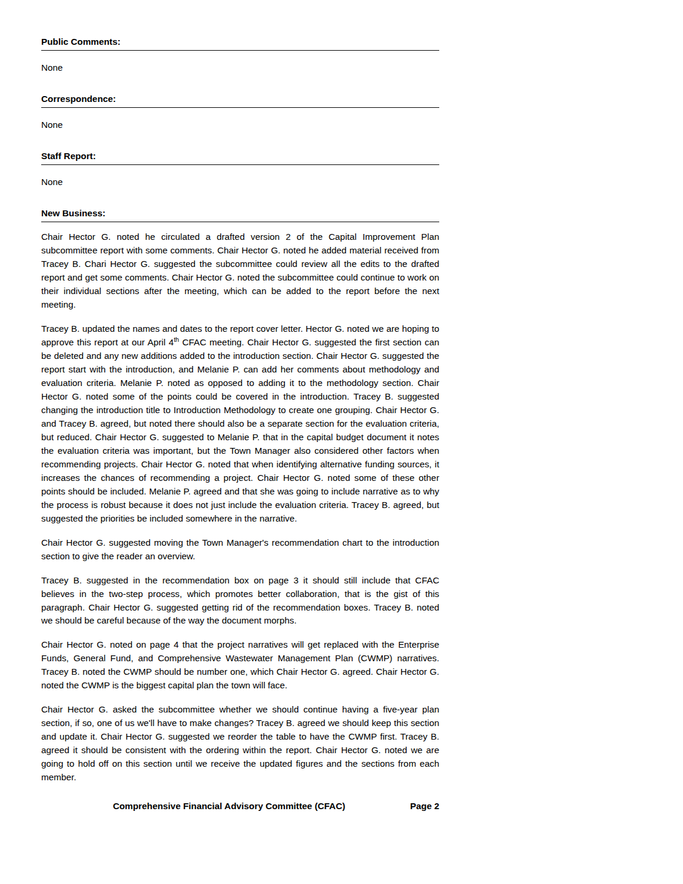Public Comments:
None
Correspondence:
None
Staff Report:
None
New Business:
Chair Hector G. noted he circulated a drafted version 2 of the Capital Improvement Plan subcommittee report with some comments. Chair Hector G. noted he added material received from Tracey B. Chari Hector G. suggested the subcommittee could review all the edits to the drafted report and get some comments. Chair Hector G. noted the subcommittee could continue to work on their individual sections after the meeting, which can be added to the report before the next meeting.
Tracey B. updated the names and dates to the report cover letter. Hector G. noted we are hoping to approve this report at our April 4th CFAC meeting. Chair Hector G. suggested the first section can be deleted and any new additions added to the introduction section. Chair Hector G. suggested the report start with the introduction, and Melanie P. can add her comments about methodology and evaluation criteria. Melanie P. noted as opposed to adding it to the methodology section. Chair Hector G. noted some of the points could be covered in the introduction. Tracey B. suggested changing the introduction title to Introduction Methodology to create one grouping. Chair Hector G. and Tracey B. agreed, but noted there should also be a separate section for the evaluation criteria, but reduced. Chair Hector G. suggested to Melanie P. that in the capital budget document it notes the evaluation criteria was important, but the Town Manager also considered other factors when recommending projects. Chair Hector G. noted that when identifying alternative funding sources, it increases the chances of recommending a project. Chair Hector G. noted some of these other points should be included. Melanie P. agreed and that she was going to include narrative as to why the process is robust because it does not just include the evaluation criteria. Tracey B. agreed, but suggested the priorities be included somewhere in the narrative.
Chair Hector G. suggested moving the Town Manager's recommendation chart to the introduction section to give the reader an overview.
Tracey B. suggested in the recommendation box on page 3 it should still include that CFAC believes in the two-step process, which promotes better collaboration, that is the gist of this paragraph. Chair Hector G. suggested getting rid of the recommendation boxes. Tracey B. noted we should be careful because of the way the document morphs.
Chair Hector G. noted on page 4 that the project narratives will get replaced with the Enterprise Funds, General Fund, and Comprehensive Wastewater Management Plan (CWMP) narratives. Tracey B. noted the CWMP should be number one, which Chair Hector G. agreed. Chair Hector G. noted the CWMP is the biggest capital plan the town will face.
Chair Hector G. asked the subcommittee whether we should continue having a five-year plan section, if so, one of us we'll have to make changes? Tracey B. agreed we should keep this section and update it. Chair Hector G. suggested we reorder the table to have the CWMP first. Tracey B. agreed it should be consistent with the ordering within the report. Chair Hector G. noted we are going to hold off on this section until we receive the updated figures and the sections from each member.
Comprehensive Financial Advisory Committee (CFAC) Page 2